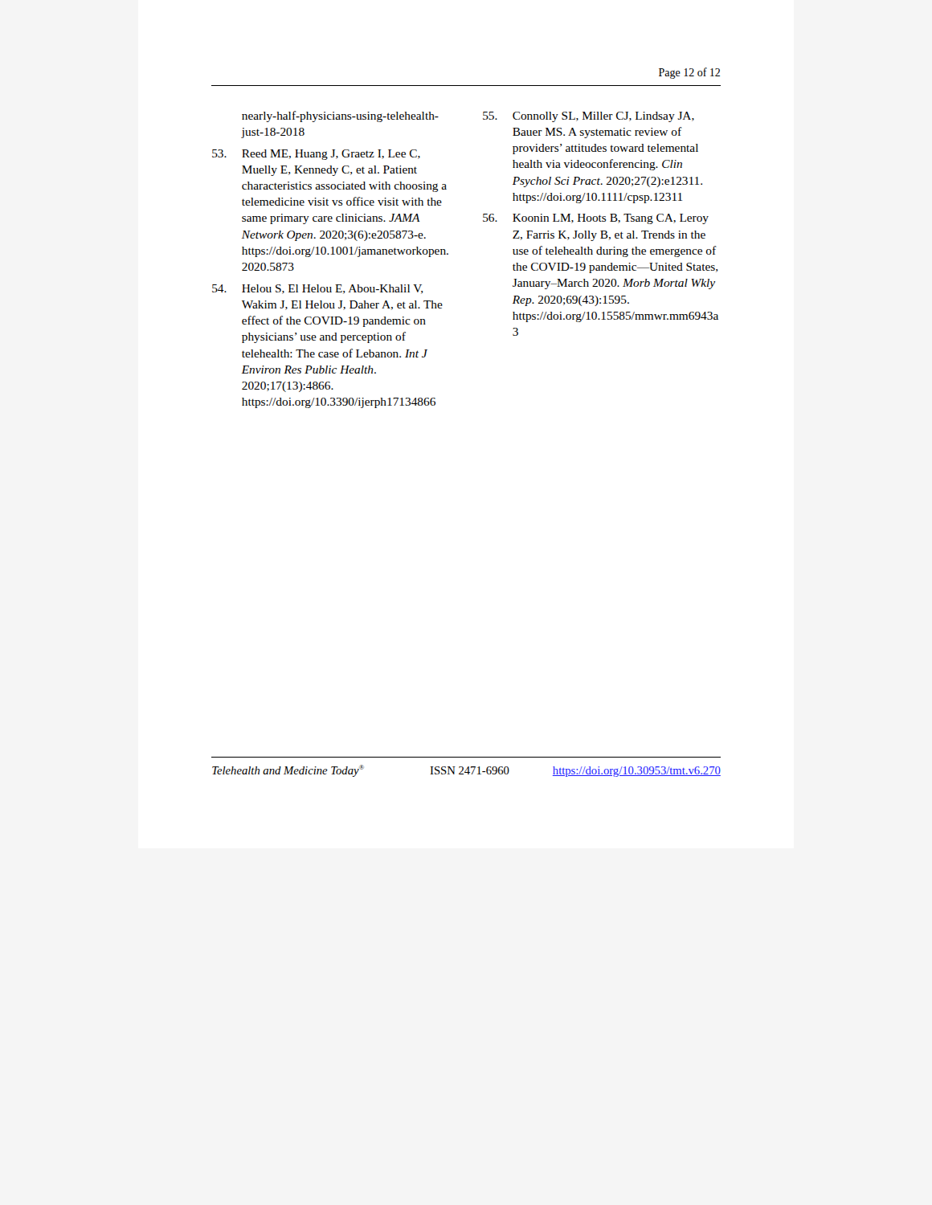Page 12 of 12
nearly-half-physicians-using-telehealth-just-18-2018
53. Reed ME, Huang J, Graetz I, Lee C, Muelly E, Kennedy C, et al. Patient characteristics associated with choosing a telemedicine visit vs office visit with the same primary care clinicians. JAMA Network Open. 2020;3(6):e205873-e. https://doi.org/10.1001/jamanetworkopen.2020.5873
54. Helou S, El Helou E, Abou-Khalil V, Wakim J, El Helou J, Daher A, et al. The effect of the COVID-19 pandemic on physicians’ use and perception of telehealth: The case of Lebanon. Int J Environ Res Public Health. 2020;17(13):4866. https://doi.org/10.3390/ijerph17134866
55. Connolly SL, Miller CJ, Lindsay JA, Bauer MS. A systematic review of providers’ attitudes toward telemental health via videoconferencing. Clin Psychol Sci Pract. 2020;27(2):e12311. https://doi.org/10.1111/cpsp.12311
56. Koonin LM, Hoots B, Tsang CA, Leroy Z, Farris K, Jolly B, et al. Trends in the use of telehealth during the emergence of the COVID-19 pandemic—United States, January–March 2020. Morb Mortal Wkly Rep. 2020;69(43):1595. https://doi.org/10.15585/mmwr.mm6943a3
Telehealth and Medicine Today® ISSN 2471-6960 https://doi.org/10.30953/tmt.v6.270